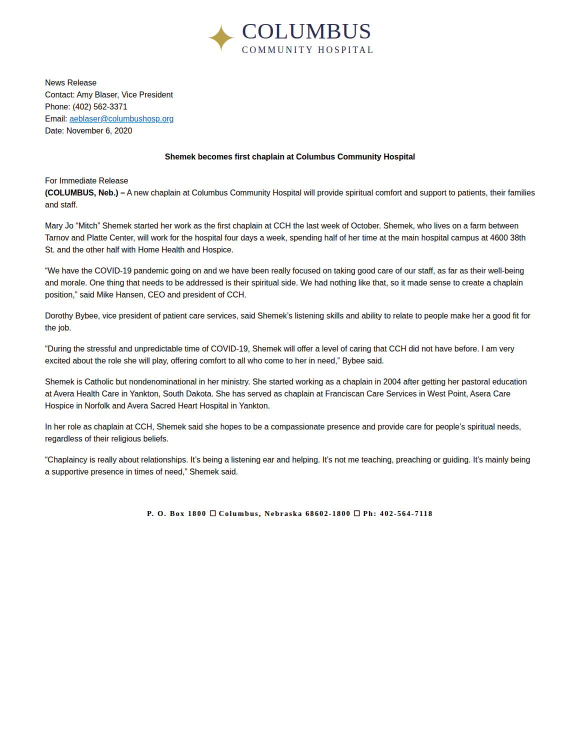✦
COLUMBUS
COMMUNITY HOSPITAL
News Release
Contact: Amy Blaser, Vice President
Phone: (402) 562-3371
Email: aeblaser@columbushosp.org
Date: November 6, 2020
Shemek becomes first chaplain at Columbus Community Hospital
For Immediate Release
(COLUMBUS, Neb.) – A new chaplain at Columbus Community Hospital will provide spiritual comfort and support to patients, their families and staff.
Mary Jo “Mitch” Shemek started her work as the first chaplain at CCH the last week of October. Shemek, who lives on a farm between Tarnov and Platte Center, will work for the hospital four days a week, spending half of her time at the main hospital campus at 4600 38th St. and the other half with Home Health and Hospice.
“We have the COVID-19 pandemic going on and we have been really focused on taking good care of our staff, as far as their well-being and morale. One thing that needs to be addressed is their spiritual side. We had nothing like that, so it made sense to create a chaplain position,” said Mike Hansen, CEO and president of CCH.
Dorothy Bybee, vice president of patient care services, said Shemek’s listening skills and ability to relate to people make her a good fit for the job.
“During the stressful and unpredictable time of COVID-19, Shemek will offer a level of caring that CCH did not have before. I am very excited about the role she will play, offering comfort to all who come to her in need,” Bybee said.
Shemek is Catholic but nondenominational in her ministry. She started working as a chaplain in 2004 after getting her pastoral education at Avera Health Care in Yankton, South Dakota. She has served as chaplain at Franciscan Care Services in West Point, Asera Care Hospice in Norfolk and Avera Sacred Heart Hospital in Yankton.
In her role as chaplain at CCH, Shemek said she hopes to be a compassionate presence and provide care for people’s spiritual needs, regardless of their religious beliefs.
“Chaplaincy is really about relationships. It’s being a listening ear and helping. It’s not me teaching, preaching or guiding. It’s mainly being a supportive presence in times of need,” Shemek said.
P. O. Box 1800 ☐ Columbus, Nebraska 68602-1800 ☐ Ph: 402-564-7118